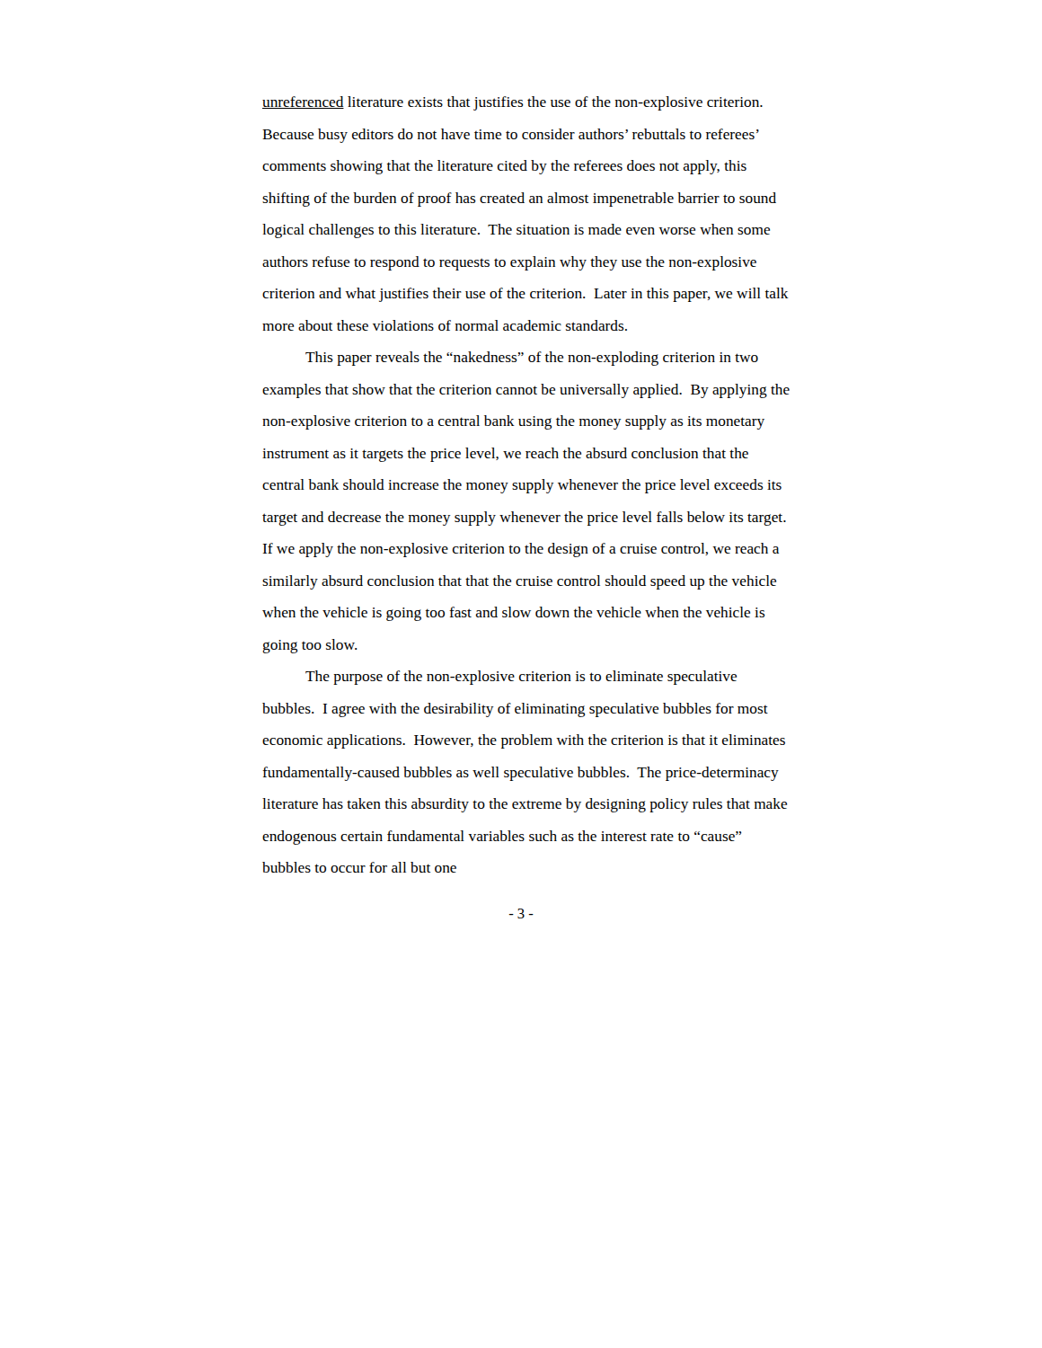unreferenced literature exists that justifies the use of the non-explosive criterion. Because busy editors do not have time to consider authors’ rebuttals to referees’ comments showing that the literature cited by the referees does not apply, this shifting of the burden of proof has created an almost impenetrable barrier to sound logical challenges to this literature. The situation is made even worse when some authors refuse to respond to requests to explain why they use the non-explosive criterion and what justifies their use of the criterion. Later in this paper, we will talk more about these violations of normal academic standards.
This paper reveals the “nakedness” of the non-exploding criterion in two examples that show that the criterion cannot be universally applied. By applying the non-explosive criterion to a central bank using the money supply as its monetary instrument as it targets the price level, we reach the absurd conclusion that the central bank should increase the money supply whenever the price level exceeds its target and decrease the money supply whenever the price level falls below its target. If we apply the non-explosive criterion to the design of a cruise control, we reach a similarly absurd conclusion that that the cruise control should speed up the vehicle when the vehicle is going too fast and slow down the vehicle when the vehicle is going too slow.
The purpose of the non-explosive criterion is to eliminate speculative bubbles. I agree with the desirability of eliminating speculative bubbles for most economic applications. However, the problem with the criterion is that it eliminates fundamentally-caused bubbles as well speculative bubbles. The price-determinacy literature has taken this absurdity to the extreme by designing policy rules that make endogenous certain fundamental variables such as the interest rate to “cause” bubbles to occur for all but one
- 3 -